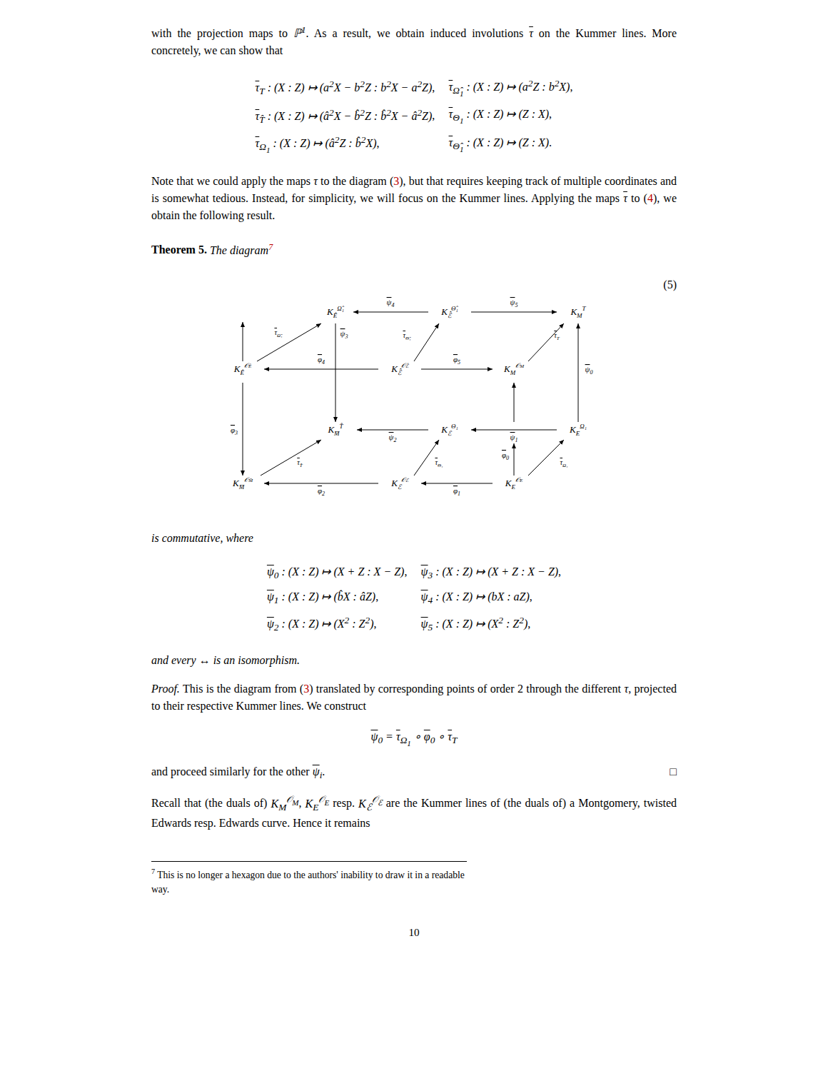with the projection maps to ℙ1. As a result, we obtain induced involutions τ on the Kummer lines. More concretely, we can show that
| τ T : (X : Z) ↦ (a 2 X − b 2 Z : b 2 X − a 2 Z) , | τ Ω̂ 1 : (X : Z) ↦ (a 2 Z : b 2 X) , |
| τ T̂ : (X : Z) ↦ (â 2 X − b̂ 2 Z : b̂ 2 X − â 2 Z) , | τ Θ 1 : (X : Z) ↦ (Z : X) , |
| τ Ω 1 : (X : Z) ↦ (â 2 Z : b̂ 2 X) , | τ Θ̂ 1 : (X : Z) ↦ (Z : X) . |
Note that we could apply the maps τ to the diagram (3), but that requires keeping track of multiple coordinates and is somewhat tedious. Instead, for simplicity, we will focus on the Kummer lines. Applying the maps τ to (4), we obtain the following result.
Theorem 5. The diagram7
(5) KÊΩ̂₁ Kℰ̂Θ̂₁ KMT KÊ𝒪Ê Kℰ̂𝒪ℰ̂ KM𝒪M KM̄T̂ KℰΘ₁ KEΩ₁ KM̄𝒪M̄ Kℰ𝒪ℰ KE𝒪E ψ4 ψ5 φ4 φ5 ψ2 ψ1 φ2 φ1 φ3 ψ3 φ0 ψ0 τΩ̂₁ τΘ̂₁ τT τT̂ τΘ₁ τΩ₁
is commutative, where
| ψ 0 : (X : Z) ↦ (X + Z : X − Z) , | ψ 3 : (X : Z) ↦ (X + Z : X − Z) , |
| ψ 1 : (X : Z) ↦ (b̂X : âZ) , | ψ 4 : (X : Z) ↦ (bX : aZ) , |
| ψ 2 : (X : Z) ↦ (X 2 : Z 2 ) , | ψ 5 : (X : Z) ↦ (X 2 : Z 2 ) , |
and every ↔ is an isomorphism.
Proof. This is the diagram from (3) translated by corresponding points of order 2 through the different τ, projected to their respective Kummer lines. We construct
ψ0 = τΩ1 ∘ φ0 ∘ τT
and proceed similarly for the other ψi. □
Recall that (the duals of) KM𝒪M, KE𝒪E resp. Kℰ𝒪ℰ are the Kummer lines of (the duals of) a Montgomery, twisted Edwards resp. Edwards curve. Hence it remains
7 This is no longer a hexagon due to the authors' inability to draw it in a readable way.
10